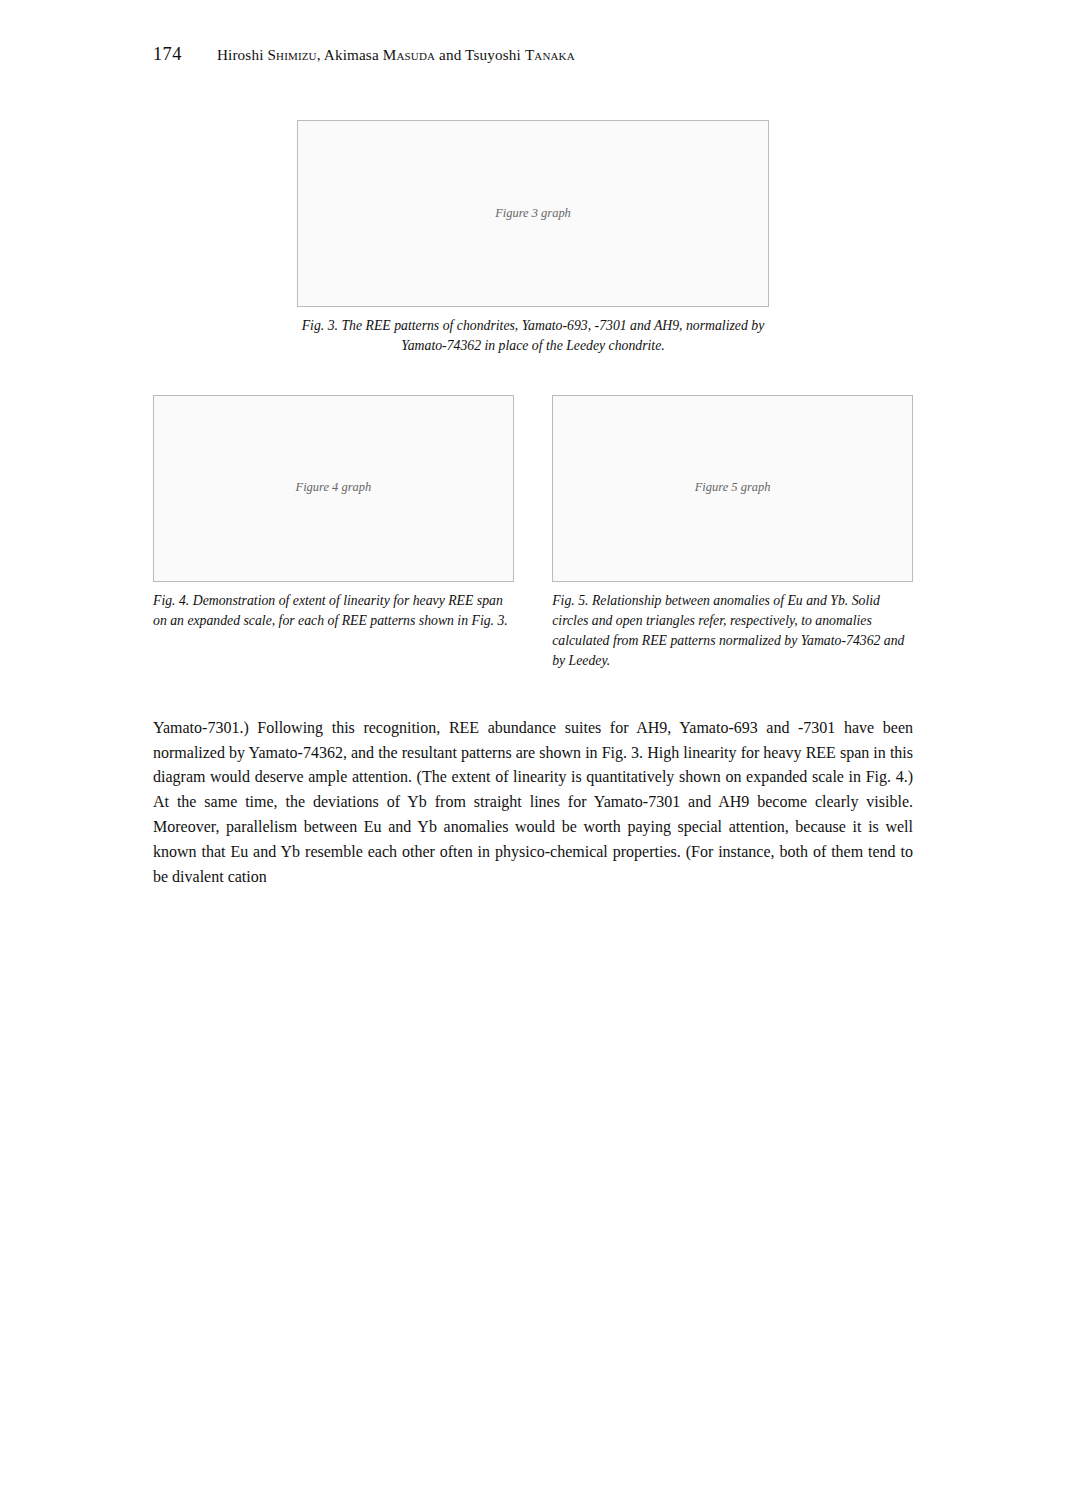174 Hiroshi Shimizu, Akimasa Masuda and Tsuyoshi Tanaka
Figure 3 graph
Fig. 3. The REE patterns of chondrites, Yamato-693, -7301 and AH9, normalized by Yamato-74362 in place of the Leedey chondrite.
Figure 4 graph
Fig. 4. Demonstration of extent of linearity for heavy REE span on an expanded scale, for each of REE patterns shown in Fig. 3.
Figure 5 graph
Fig. 5. Relationship between anomalies of Eu and Yb. Solid circles and open triangles refer, respectively, to anomalies calculated from REE patterns normalized by Yamato-74362 and by Leedey.
Yamato-7301.) Following this recognition, REE abundance suites for AH9, Yamato-693 and -7301 have been normalized by Yamato-74362, and the resultant patterns are shown in Fig. 3. High linearity for heavy REE span in this diagram would deserve ample attention. (The extent of linearity is quantitatively shown on expanded scale in Fig. 4.) At the same time, the deviations of Yb from straight lines for Yamato-7301 and AH9 become clearly visible. Moreover, parallelism between Eu and Yb anomalies would be worth paying special attention, because it is well known that Eu and Yb resemble each other often in physico-chemical properties. (For instance, both of them tend to be divalent cation